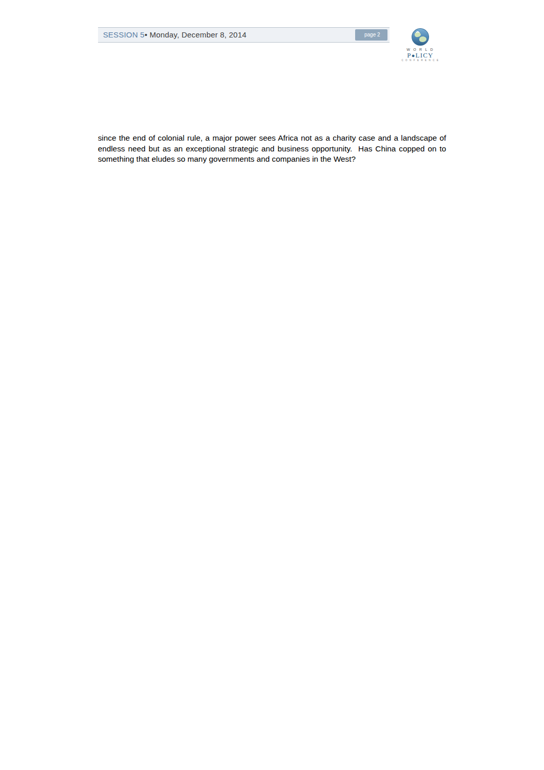SESSION 5• Monday, December 8, 2014
page 2
W O R L D
P●LICY
C O N F E R E N C E
since the end of colonial rule, a major power sees Africa not as a charity case and a landscape of endless need but as an exceptional strategic and business opportunity. Has China copped on to something that eludes so many governments and companies in the West?